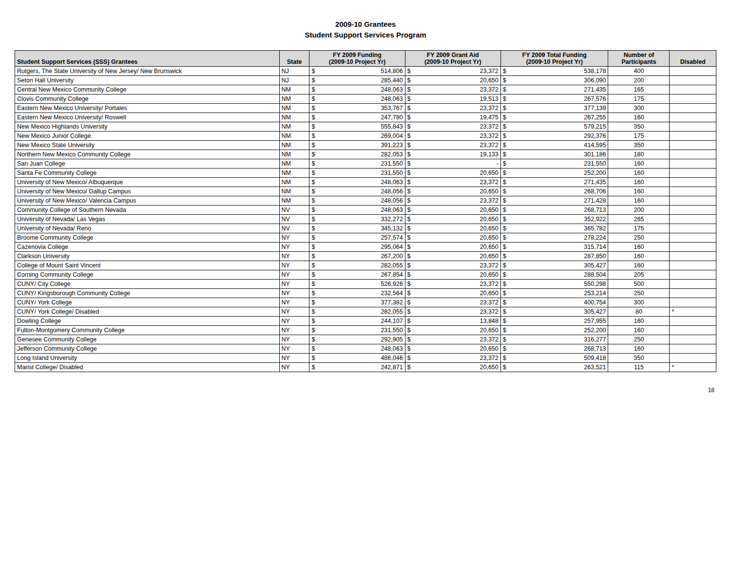2009-10 Grantees
Student Support Services Program
| Student Support Services (SSS) Grantees | State | FY 2009 Funding (2009-10 Project Yr) | FY 2009 Grant Aid (2009-10 Project Yr) | FY 2009 Total Funding (2009-10 Project Yr) | Number of Participants | Disabled |
| --- | --- | --- | --- | --- | --- | --- |
| Rutgers, The State University of New Jersey/ New Brunswick | NJ | $ 514,806 | $ 23,372 | $ 538,178 | 400 | |
| Seton Hall University | NJ | $ 285,440 | $ 20,650 | $ 306,090 | 200 | |
| Central New Mexico Community College | NM | $ 248,063 | $ 23,372 | $ 271,435 | 165 | |
| Clovis Community College | NM | $ 248,063 | $ 19,513 | $ 267,576 | 175 | |
| Eastern New Mexico University/ Portales | NM | $ 353,767 | $ 23,372 | $ 377,139 | 300 | |
| Eastern New Mexico University/ Roswell | NM | $ 247,780 | $ 19,475 | $ 267,255 | 160 | |
| New Mexico Highlands University | NM | $ 555,843 | $ 23,372 | $ 579,215 | 350 | |
| New Mexico Junior College | NM | $ 269,004 | $ 23,372 | $ 292,376 | 175 | |
| New Mexico State University | NM | $ 391,223 | $ 23,372 | $ 414,595 | 350 | |
| Northern New Mexico Community College | NM | $ 282,053 | $ 19,133 | $ 301,186 | 180 | |
| San Juan College | NM | $ 231,550 | $ - | $ 231,550 | 160 | |
| Santa Fe Community College | NM | $ 231,550 | $ 20,650 | $ 252,200 | 160 | |
| University of New Mexico/ Albuquerque | NM | $ 248,063 | $ 23,372 | $ 271,435 | 160 | |
| University of New Mexico/ Gallup Campus | NM | $ 248,056 | $ 20,650 | $ 268,706 | 160 | |
| University of New Mexico/ Valencia Campus | NM | $ 248,056 | $ 23,372 | $ 271,428 | 160 | |
| Community College of Southern Nevada | NV | $ 248,063 | $ 20,650 | $ 268,713 | 200 | |
| University of Nevada/ Las Vegas | NV | $ 332,272 | $ 20,650 | $ 352,922 | 265 | |
| University of Nevada/ Reno | NV | $ 345,132 | $ 20,650 | $ 365,782 | 175 | |
| Broome Community College | NY | $ 257,574 | $ 20,650 | $ 278,224 | 250 | |
| Cazenovia College | NY | $ 295,064 | $ 20,650 | $ 315,714 | 160 | |
| Clarkson University | NY | $ 267,200 | $ 20,650 | $ 287,850 | 160 | |
| College of Mount Saint Vincent | NY | $ 282,055 | $ 23,372 | $ 305,427 | 160 | |
| Corning Community College | NY | $ 267,854 | $ 20,650 | $ 288,504 | 205 | |
| CUNY/ City College | NY | $ 526,926 | $ 23,372 | $ 550,298 | 500 | |
| CUNY/ Kingsborough Community College | NY | $ 232,564 | $ 20,650 | $ 253,214 | 250 | |
| CUNY/ York College | NY | $ 377,382 | $ 23,372 | $ 400,754 | 300 | |
| CUNY/ York College/ Disabled | NY | $ 282,055 | $ 23,372 | $ 305,427 | 80 | * |
| Dowling College | NY | $ 244,107 | $ 13,848 | $ 257,955 | 160 | |
| Fulton-Montgomery Community College | NY | $ 231,550 | $ 20,650 | $ 252,200 | 160 | |
| Genesee Community College | NY | $ 292,905 | $ 23,372 | $ 316,277 | 250 | |
| Jefferson Community College | NY | $ 248,063 | $ 20,650 | $ 268,713 | 160 | |
| Long Island University | NY | $ 486,046 | $ 23,372 | $ 509,418 | 350 | |
| Marist College/ Disabled | NY | $ 242,871 | $ 20,650 | $ 263,521 | 115 | * |
18